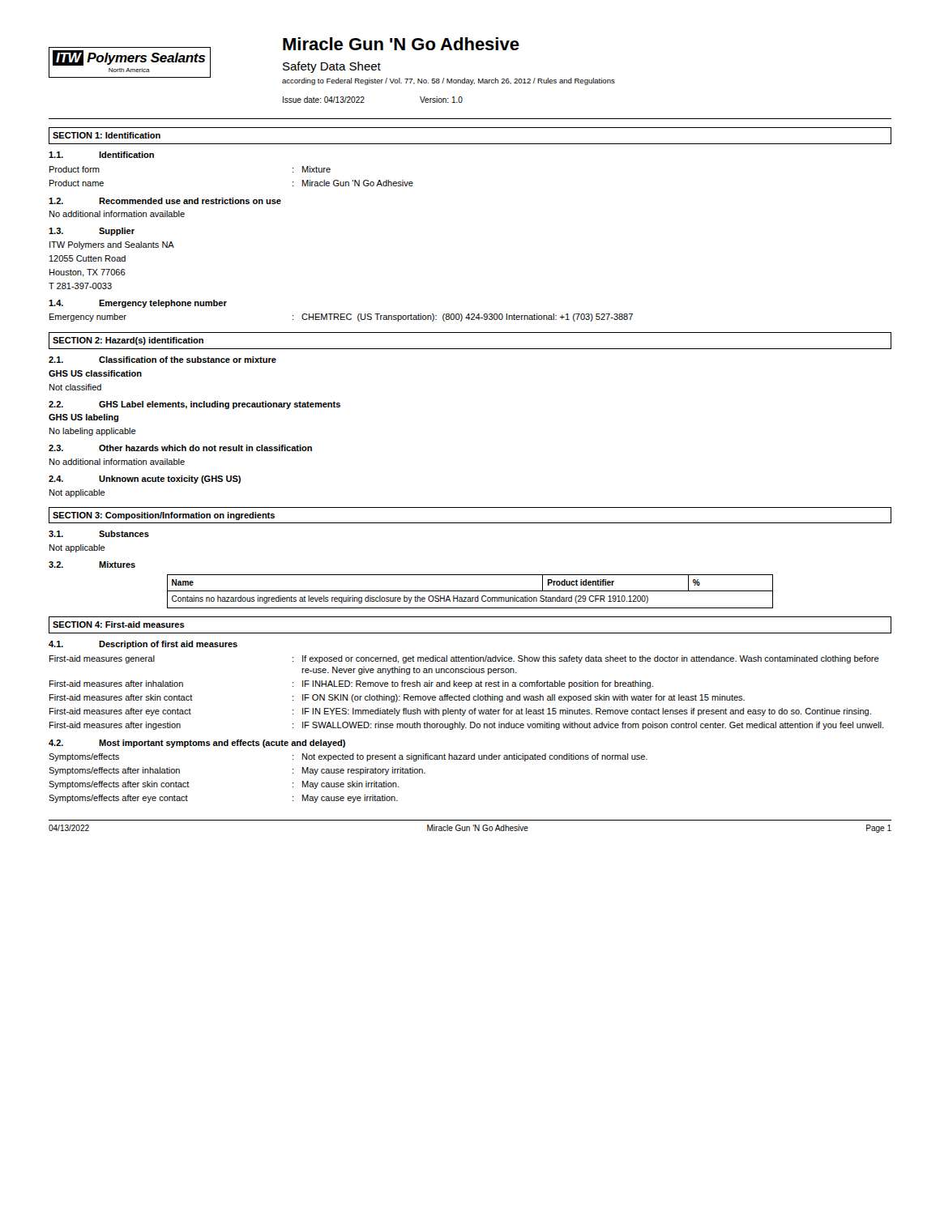ITWPolymers SealantsNorth America
Miracle Gun 'N Go Adhesive
Safety Data Sheet
according to Federal Register / Vol. 77, No. 58 / Monday, March 26, 2012 / Rules and Regulations
Issue date: 04/13/2022 Version: 1.0
SECTION 1: Identification
1.1. Identification
| Product form | : | Mixture |
| Product name | : | Miracle Gun 'N Go Adhesive |
1.2. Recommended use and restrictions on use
No additional information available
1.3. Supplier
ITW Polymers and Sealants NA
12055 Cutten Road
Houston, TX 77066
T 281-397-0033
1.4. Emergency telephone number
| Emergency number | : | CHEMTREC (US Transportation): (800) 424-9300 International: +1 (703) 527-3887 |
SECTION 2: Hazard(s) identification
2.1. Classification of the substance or mixture
GHS US classification
Not classified
2.2. GHS Label elements, including precautionary statements
GHS US labeling
No labeling applicable
2.3. Other hazards which do not result in classification
No additional information available
2.4. Unknown acute toxicity (GHS US)
Not applicable
SECTION 3: Composition/Information on ingredients
3.1. Substances
Not applicable
3.2. Mixtures
| Name | Product identifier | % |
| --- | --- | --- |
| Contains no hazardous ingredients at levels requiring disclosure by the OSHA Hazard Communication Standard (29 CFR 1910.1200) |
SECTION 4: First-aid measures
4.1. Description of first aid measures
| First-aid measures general | : | If exposed or concerned, get medical attention/advice. Show this safety data sheet to the doctor in attendance. Wash contaminated clothing before re-use. Never give anything to an unconscious person. |
| First-aid measures after inhalation | : | IF INHALED: Remove to fresh air and keep at rest in a comfortable position for breathing. |
| First-aid measures after skin contact | : | IF ON SKIN (or clothing): Remove affected clothing and wash all exposed skin with water for at least 15 minutes. |
| First-aid measures after eye contact | : | IF IN EYES: Immediately flush with plenty of water for at least 15 minutes. Remove contact lenses if present and easy to do so. Continue rinsing. |
| First-aid measures after ingestion | : | IF SWALLOWED: rinse mouth thoroughly. Do not induce vomiting without advice from poison control center. Get medical attention if you feel unwell. |
4.2. Most important symptoms and effects (acute and delayed)
| Symptoms/effects | : | Not expected to present a significant hazard under anticipated conditions of normal use. |
| Symptoms/effects after inhalation | : | May cause respiratory irritation. |
| Symptoms/effects after skin contact | : | May cause skin irritation. |
| Symptoms/effects after eye contact | : | May cause eye irritation. |
04/13/2022
Miracle Gun 'N Go Adhesive
Page 1